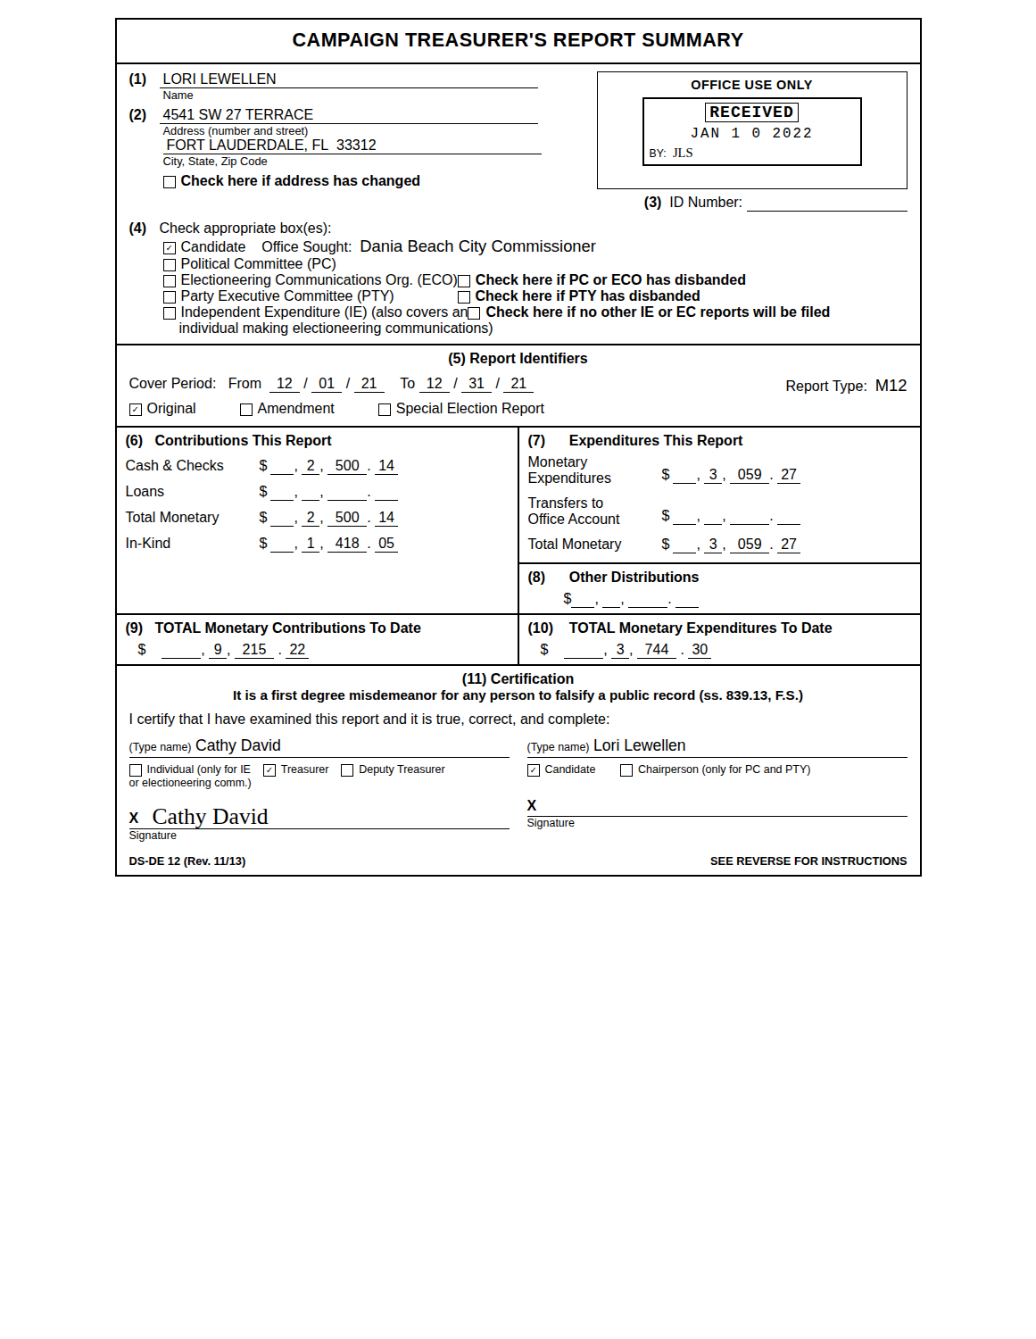CAMPAIGN TREASURER'S REPORT SUMMARY
(1)
LORI LEWELLEN
Name
(2)
4541 SW 27 TERRACE
Address (number and street)
FORT LAUDERDALE, FL 33312
City, State, Zip Code
Check here if address has changed
OFFICE USE ONLY
RECEIVED
JAN 1 0 2022
BY: JLS
(3) ID Number:
(4)
Check appropriate box(es):
Candidate Office Sought: Dania Beach City Commissioner
Political Committee (PC)
Electioneering Communications Org. (ECO)
Check here if PC or ECO has disbanded
Party Executive Committee (PTY)
Check here if PTY has disbanded
Independent Expenditure (IE) (also covers an
Check here if no other IE or EC reports will be filed
individual making electioneering communications)
(5) Report Identifiers
Cover Period: From 12 / 01 / 21 To 12 / 31 / 21
Report Type: M12
Original Amendment Special Election Report
| (6) Contributions This Report Cash & Checks $ , 2 , 500 . 14 Loans $ , , . Total Monetary $ , 2 , 500 . 14 In-Kind $ , 1 , 418 . 05 | (7) Expenditures This Report Monetary Expenditures $ , 3 , 059 . 27 Transfers to Office Account $ , , . Total Monetary $ , 3 , 059 . 27 (8) Other Distributions $ , , . |
| (9) TOTAL Monetary Contributions To Date $ , 9 , 215 . 22 | (10) TOTAL Monetary Expenditures To Date $ , 3 , 744 . 30 |
(11) Certification
It is a first degree misdemeanor for any person to falsify a public record (ss. 839.13, F.S.)
I certify that I have examined this report and it is true, correct, and complete:
(Type name) Cathy David
Individual (only for IE Treasurer Deputy Treasurer
or electioneering comm.)
X Cathy David
Signature
(Type name) Lori Lewellen
Candidate Chairperson (only for PC and PTY)
X
Signature
DS-DE 12 (Rev. 11/13)
SEE REVERSE FOR INSTRUCTIONS